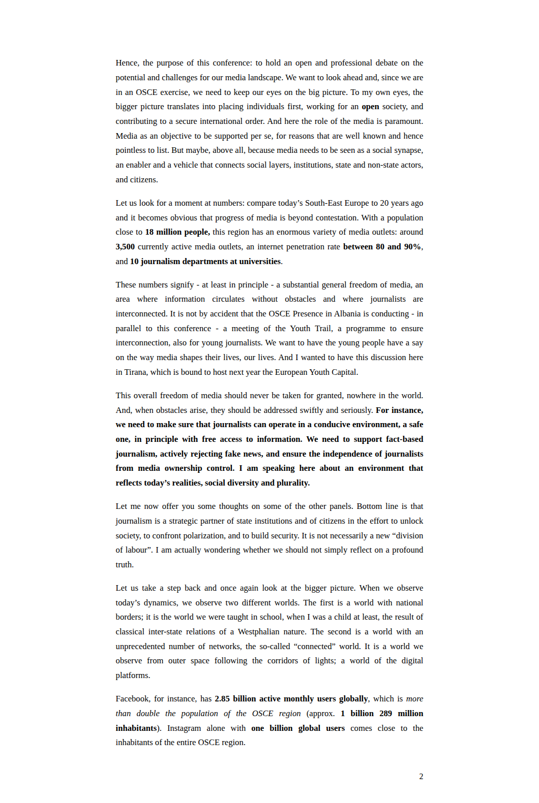Hence, the purpose of this conference: to hold an open and professional debate on the potential and challenges for our media landscape. We want to look ahead and, since we are in an OSCE exercise, we need to keep our eyes on the big picture. To my own eyes, the bigger picture translates into placing individuals first, working for an open society, and contributing to a secure international order. And here the role of the media is paramount. Media as an objective to be supported per se, for reasons that are well known and hence pointless to list. But maybe, above all, because media needs to be seen as a social synapse, an enabler and a vehicle that connects social layers, institutions, state and non-state actors, and citizens.
Let us look for a moment at numbers: compare today’s South-East Europe to 20 years ago and it becomes obvious that progress of media is beyond contestation. With a population close to 18 million people, this region has an enormous variety of media outlets: around 3,500 currently active media outlets, an internet penetration rate between 80 and 90%, and 10 journalism departments at universities.
These numbers signify - at least in principle - a substantial general freedom of media, an area where information circulates without obstacles and where journalists are interconnected. It is not by accident that the OSCE Presence in Albania is conducting - in parallel to this conference - a meeting of the Youth Trail, a programme to ensure interconnection, also for young journalists. We want to have the young people have a say on the way media shapes their lives, our lives. And I wanted to have this discussion here in Tirana, which is bound to host next year the European Youth Capital.
This overall freedom of media should never be taken for granted, nowhere in the world. And, when obstacles arise, they should be addressed swiftly and seriously. For instance, we need to make sure that journalists can operate in a conducive environment, a safe one, in principle with free access to information. We need to support fact-based journalism, actively rejecting fake news, and ensure the independence of journalists from media ownership control. I am speaking here about an environment that reflects today’s realities, social diversity and plurality.
Let me now offer you some thoughts on some of the other panels. Bottom line is that journalism is a strategic partner of state institutions and of citizens in the effort to unlock society, to confront polarization, and to build security. It is not necessarily a new “division of labour”. I am actually wondering whether we should not simply reflect on a profound truth.
Let us take a step back and once again look at the bigger picture. When we observe today’s dynamics, we observe two different worlds. The first is a world with national borders; it is the world we were taught in school, when I was a child at least, the result of classical inter-state relations of a Westphalian nature. The second is a world with an unprecedented number of networks, the so-called “connected” world. It is a world we observe from outer space following the corridors of lights; a world of the digital platforms.
Facebook, for instance, has 2.85 billion active monthly users globally, which is more than double the population of the OSCE region (approx. 1 billion 289 million inhabitants). Instagram alone with one billion global users comes close to the inhabitants of the entire OSCE region.
2